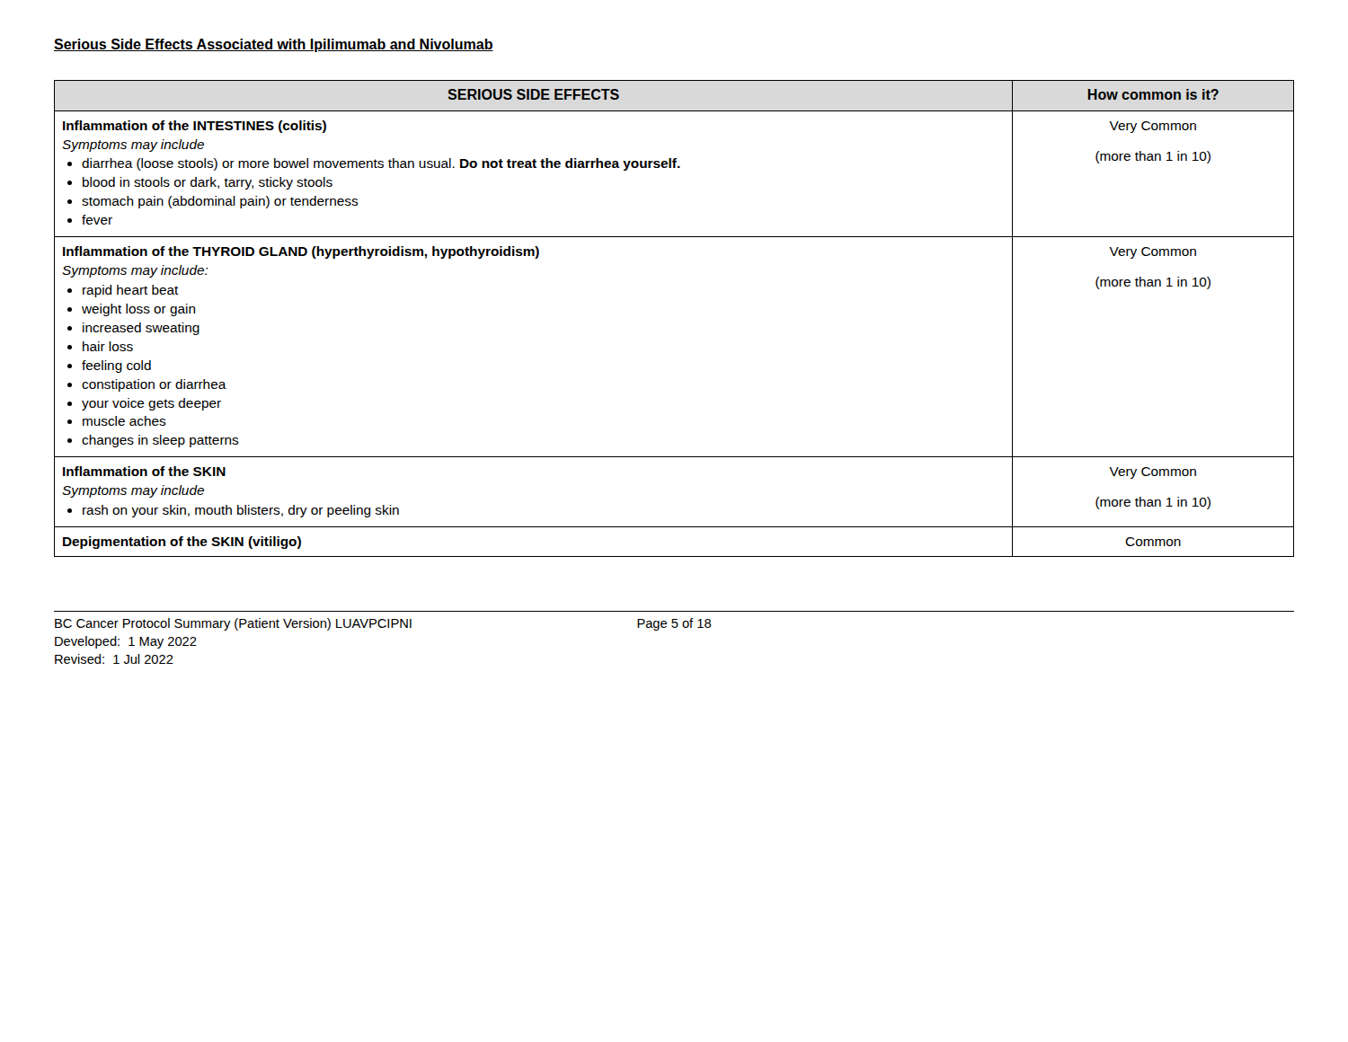Serious Side Effects Associated with Ipilimumab and Nivolumab
| SERIOUS SIDE EFFECTS | How common is it? |
| --- | --- |
| Inflammation of the INTESTINES (colitis) Symptoms may include diarrhea (loose stools) or more bowel movements than usual. Do not treat the diarrhea yourself. blood in stools or dark, tarry, sticky stools stomach pain (abdominal pain) or tenderness fever | Very Common (more than 1 in 10) |
| Inflammation of the THYROID GLAND (hyperthyroidism, hypothyroidism) Symptoms may include: rapid heart beat weight loss or gain increased sweating hair loss feeling cold constipation or diarrhea your voice gets deeper muscle aches changes in sleep patterns | Very Common (more than 1 in 10) |
| Inflammation of the SKIN Symptoms may include rash on your skin, mouth blisters, dry or peeling skin | Very Common (more than 1 in 10) |
| Depigmentation of the SKIN (vitiligo) | Common |
BC Cancer Protocol Summary (Patient Version) LUAVPCIPNI
Developed: 1 May 2022
Revised: 1 Jul 2022
Page 5 of 18